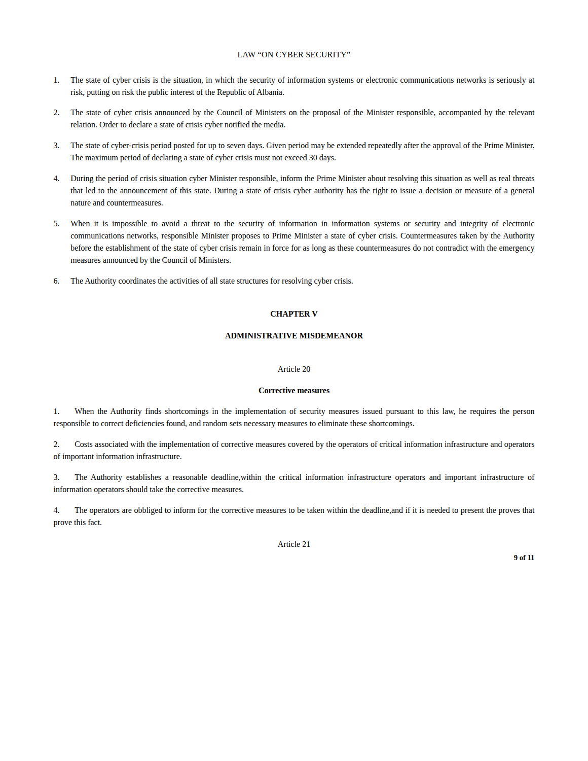LAW “ON CYBER SECURITY”
1. The state of cyber crisis is the situation, in which the security of information systems or electronic communications networks is seriously at risk, putting on risk the public interest of the Republic of Albania.
2. The state of cyber crisis announced by the Council of Ministers on the proposal of the Minister responsible, accompanied by the relevant relation. Order to declare a state of crisis cyber notified the media.
3. The state of cyber-crisis period posted for up to seven days. Given period may be extended repeatedly after the approval of the Prime Minister. The maximum period of declaring a state of cyber crisis must not exceed 30 days.
4. During the period of crisis situation cyber Minister responsible, inform the Prime Minister about resolving this situation as well as real threats that led to the announcement of this state. During a state of crisis cyber authority has the right to issue a decision or measure of a general nature and countermeasures.
5. When it is impossible to avoid a threat to the security of information in information systems or security and integrity of electronic communications networks, responsible Minister proposes to Prime Minister a state of cyber crisis. Countermeasures taken by the Authority before the establishment of the state of cyber crisis remain in force for as long as these countermeasures do not contradict with the emergency measures announced by the Council of Ministers.
6. The Authority coordinates the activities of all state structures for resolving cyber crisis.
CHAPTER V
ADMINISTRATIVE MISDEMEANOR
Article 20
Corrective measures
1. When the Authority finds shortcomings in the implementation of security measures issued pursuant to this law, he requires the person responsible to correct deficiencies found, and random sets necessary measures to eliminate these shortcomings.
2. Costs associated with the implementation of corrective measures covered by the operators of critical information infrastructure and operators of important information infrastructure.
3. The Authority establishes a reasonable deadline,within the critical information infrastructure operators and important infrastructure of information operators should take the corrective measures.
4. The operators are obbliged to inform for the corrective measures to be taken within the deadline,and if it is needed to present the proves that prove this fact.
Article 21
9 of 11